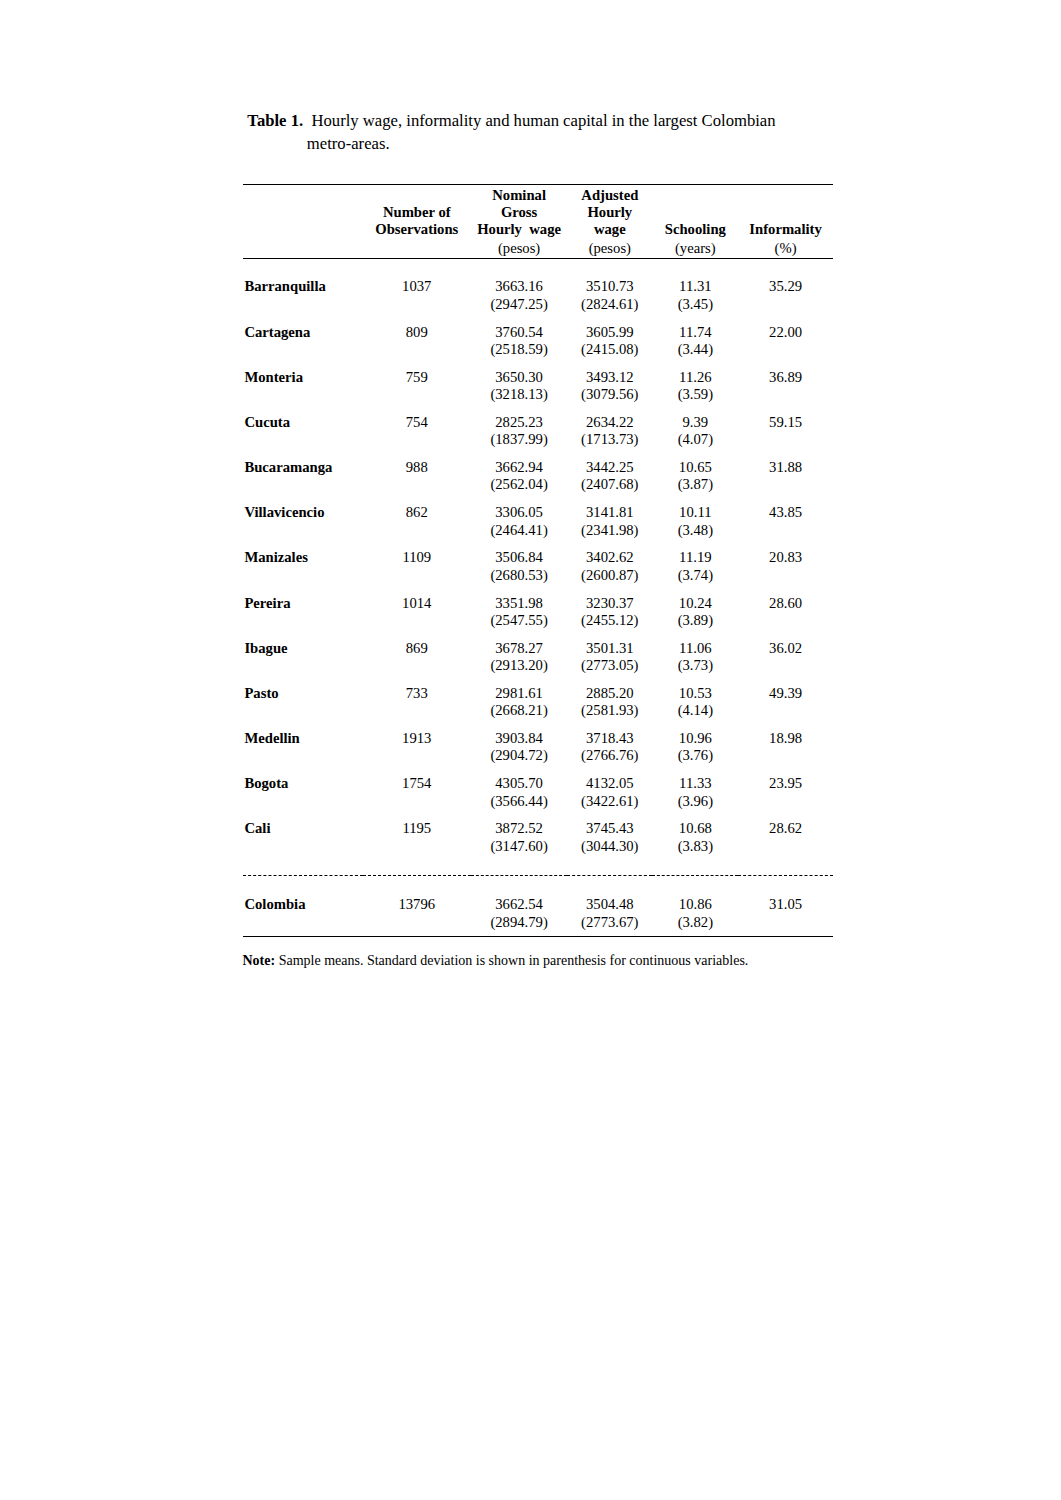Table 1. Hourly wage, informality and human capital in the largest Colombian metro-areas.
| | Number of Observations | Nominal Gross Hourly wage | Adjusted Hourly wage | Schooling | Informality |
| --- | --- | --- | --- | --- | --- |
| | | (pesos) | (pesos) | (years) | (%) |
| Barranquilla | 1037 | 3663.16 | 3510.73 | 11.31 | 35.29 |
| | | (2947.25) | (2824.61) | (3.45) | |
| Cartagena | 809 | 3760.54 | 3605.99 | 11.74 | 22.00 |
| | | (2518.59) | (2415.08) | (3.44) | |
| Monteria | 759 | 3650.30 | 3493.12 | 11.26 | 36.89 |
| | | (3218.13) | (3079.56) | (3.59) | |
| Cucuta | 754 | 2825.23 | 2634.22 | 9.39 | 59.15 |
| | | (1837.99) | (1713.73) | (4.07) | |
| Bucaramanga | 988 | 3662.94 | 3442.25 | 10.65 | 31.88 |
| | | (2562.04) | (2407.68) | (3.87) | |
| Villavicencio | 862 | 3306.05 | 3141.81 | 10.11 | 43.85 |
| | | (2464.41) | (2341.98) | (3.48) | |
| Manizales | 1109 | 3506.84 | 3402.62 | 11.19 | 20.83 |
| | | (2680.53) | (2600.87) | (3.74) | |
| Pereira | 1014 | 3351.98 | 3230.37 | 10.24 | 28.60 |
| | | (2547.55) | (2455.12) | (3.89) | |
| Ibague | 869 | 3678.27 | 3501.31 | 11.06 | 36.02 |
| | | (2913.20) | (2773.05) | (3.73) | |
| Pasto | 733 | 2981.61 | 2885.20 | 10.53 | 49.39 |
| | | (2668.21) | (2581.93) | (4.14) | |
| Medellin | 1913 | 3903.84 | 3718.43 | 10.96 | 18.98 |
| | | (2904.72) | (2766.76) | (3.76) | |
| Bogota | 1754 | 4305.70 | 4132.05 | 11.33 | 23.95 |
| | | (3566.44) | (3422.61) | (3.96) | |
| Cali | 1195 | 3872.52 | 3745.43 | 10.68 | 28.62 |
| | | (3147.60) | (3044.30) | (3.83) | |
| Colombia | 13796 | 3662.54 | 3504.48 | 10.86 | 31.05 |
| | | (2894.79) | (2773.67) | (3.82) | |
Note: Sample means. Standard deviation is shown in parenthesis for continuous variables.